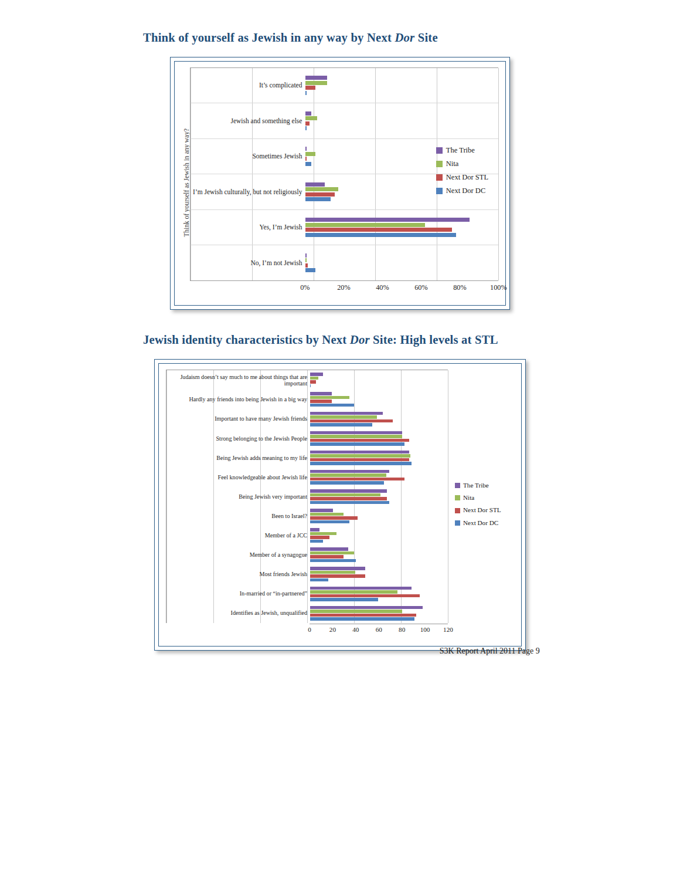Think of yourself as Jewish in any way by Next Dor Site
Think of yourself as Jewish in any way?
It’s complicated
Jewish and something else
Sometimes Jewish
I’m Jewish culturally, but not religiously
Yes, I’m Jewish
No, I’m not Jewish
0% 20% 40% 60% 80% 100%
The Tribe
Nita
Next Dor STL
Next Dor DC
Jewish identity characteristics by Next Dor Site: High levels at STL
Judaism doesn’t say much to me about things that are important
Hardly any friends into being Jewish in a big way
Important to have many Jewish friends
Strong belonging to the Jewish People
Being Jewish adds meaning to my life
Feel knowledgeable about Jewish life
Being Jewish very important
Been to Israel?
Member of a JCC
Member of a synagogue
Most friends Jewish
In-married or “in-partnered”
Identifies as Jewish, unqualified
0 20 40 60 80 100 120
The Tribe
Nita
Next Dor STL
Next Dor DC
S3K Report April 2011 Page 9